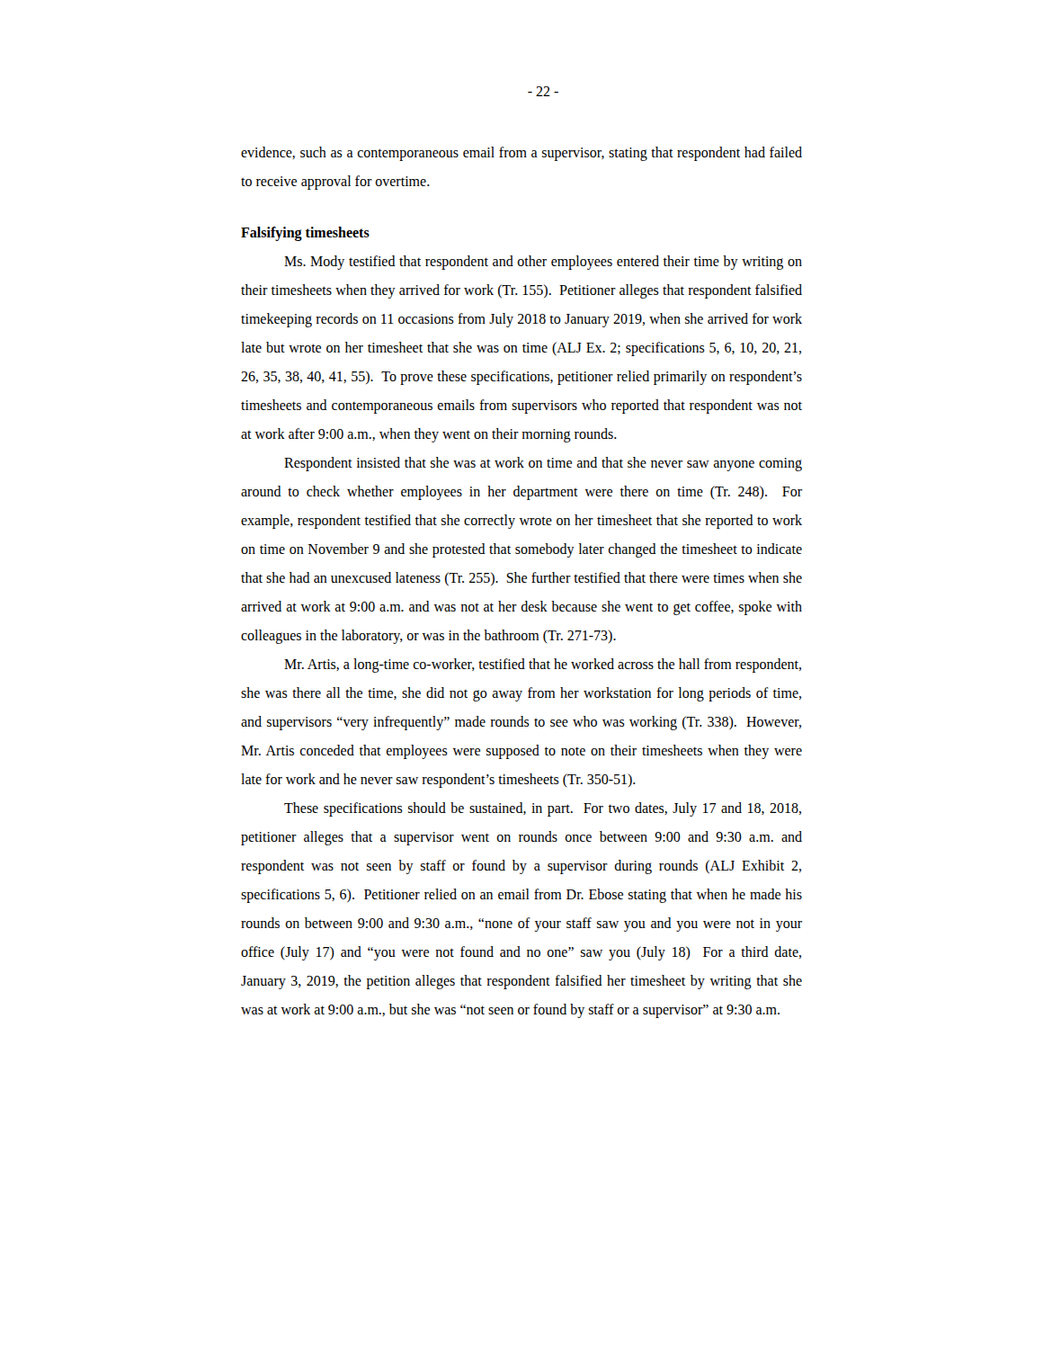- 22 -
evidence, such as a contemporaneous email from a supervisor, stating that respondent had failed to receive approval for overtime.
Falsifying timesheets
Ms. Mody testified that respondent and other employees entered their time by writing on their timesheets when they arrived for work (Tr. 155). Petitioner alleges that respondent falsified timekeeping records on 11 occasions from July 2018 to January 2019, when she arrived for work late but wrote on her timesheet that she was on time (ALJ Ex. 2; specifications 5, 6, 10, 20, 21, 26, 35, 38, 40, 41, 55). To prove these specifications, petitioner relied primarily on respondent’s timesheets and contemporaneous emails from supervisors who reported that respondent was not at work after 9:00 a.m., when they went on their morning rounds.
Respondent insisted that she was at work on time and that she never saw anyone coming around to check whether employees in her department were there on time (Tr. 248). For example, respondent testified that she correctly wrote on her timesheet that she reported to work on time on November 9 and she protested that somebody later changed the timesheet to indicate that she had an unexcused lateness (Tr. 255). She further testified that there were times when she arrived at work at 9:00 a.m. and was not at her desk because she went to get coffee, spoke with colleagues in the laboratory, or was in the bathroom (Tr. 271-73).
Mr. Artis, a long-time co-worker, testified that he worked across the hall from respondent, she was there all the time, she did not go away from her workstation for long periods of time, and supervisors “very infrequently” made rounds to see who was working (Tr. 338). However, Mr. Artis conceded that employees were supposed to note on their timesheets when they were late for work and he never saw respondent’s timesheets (Tr. 350-51).
These specifications should be sustained, in part. For two dates, July 17 and 18, 2018, petitioner alleges that a supervisor went on rounds once between 9:00 and 9:30 a.m. and respondent was not seen by staff or found by a supervisor during rounds (ALJ Exhibit 2, specifications 5, 6). Petitioner relied on an email from Dr. Ebose stating that when he made his rounds on between 9:00 and 9:30 a.m., “none of your staff saw you and you were not in your office (July 17) and “you were not found and no one” saw you (July 18) For a third date, January 3, 2019, the petition alleges that respondent falsified her timesheet by writing that she was at work at 9:00 a.m., but she was “not seen or found by staff or a supervisor” at 9:30 a.m.